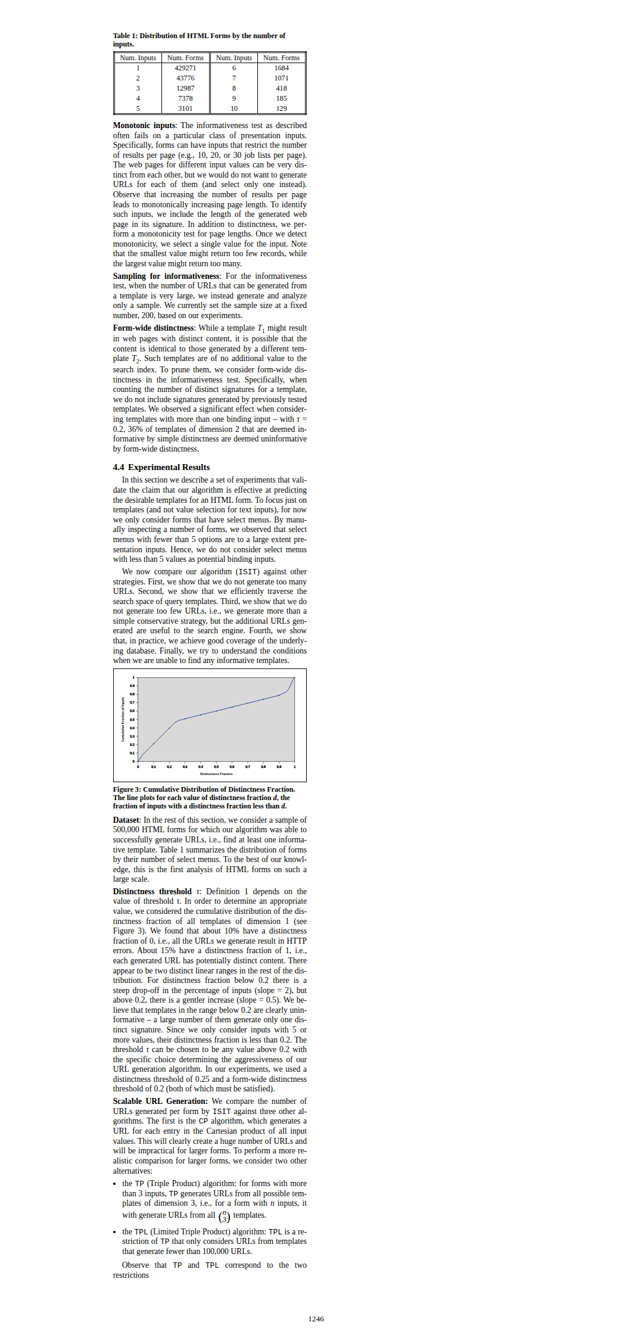Table 1: Distribution of HTML Forms by the number of inputs.
| Num. Inputs | Num. Forms | Num. Inputs | Num. Forms |
| --- | --- | --- | --- |
| 1 | 429271 | 6 | 1684 |
| 2 | 43776 | 7 | 1071 |
| 3 | 12987 | 8 | 418 |
| 4 | 7378 | 9 | 185 |
| 5 | 3101 | 10 | 129 |
Monotonic inputs: The informativeness test as described often fails on a particular class of presentation inputs. Specifically, forms can have inputs that restrict the number of results per page (e.g., 10, 20, or 30 job lists per page). The web pages for different input values can be very distinct from each other, but we would do not want to generate URLs for each of them (and select only one instead). Observe that increasing the number of results per page leads to monotonically increasing page length. To identify such inputs, we include the length of the generated web page in its signature. In addition to distinctness, we perform a monotonicity test for page lengths. Once we detect monotonicity, we select a single value for the input. Note that the smallest value might return too few records, while the largest value might return too many.
Sampling for informativeness: For the informativeness test, when the number of URLs that can be generated from a template is very large, we instead generate and analyze only a sample. We currently set the sample size at a fixed number, 200, based on our experiments.
Form-wide distinctness: While a template T1 might result in web pages with distinct content, it is possible that the content is identical to those generated by a different template T2. Such templates are of no additional value to the search index. To prune them, we consider form-wide distinctness in the informativeness test. Specifically, when counting the number of distinct signatures for a template, we do not include signatures generated by previously tested templates. We observed a significant effect when considering templates with more than one binding input – with τ = 0.2, 36% of templates of dimension 2 that are deemed informative by simple distinctness are deemed uninformative by form-wide distinctness.
4.4 Experimental Results
In this section we describe a set of experiments that validate the claim that our algorithm is effective at predicting the desirable templates for an HTML form. To focus just on templates (and not value selection for text inputs), for now we only consider forms that have select menus. By manually inspecting a number of forms, we observed that select menus with fewer than 5 options are to a large extent presentation inputs. Hence, we do not consider select menus with less than 5 values as potential binding inputs.
We now compare our algorithm (ISIT) against other strategies. First, we show that we do not generate too many URLs. Second, we show that we efficiently traverse the search space of query templates. Third, we show that we do not generate too few URLs, i.e., we generate more than a simple conservative strategy, but the additional URLs generated are useful to the search engine. Fourth, we show that, in practice, we achieve good coverage of the underlying database. Finally, we try to understand the conditions when we are unable to find any informative templates.
Figure 3: Cumulative Distribution of Distinctness Fraction. The line plots for each value of distinctness fraction d, the fraction of inputs with a distinctness fraction less than d.
Dataset: In the rest of this section, we consider a sample of 500,000 HTML forms for which our algorithm was able to successfully generate URLs, i.e., find at least one informative template. Table 1 summarizes the distribution of forms by their number of select menus. To the best of our knowledge, this is the first analysis of HTML forms on such a large scale.
Distinctness threshold τ: Definition 1 depends on the value of threshold τ. In order to determine an appropriate value, we considered the cumulative distribution of the distinctness fraction of all templates of dimension 1 (see Figure 3). We found that about 10% have a distinctness fraction of 0, i.e., all the URLs we generate result in HTTP errors. About 15% have a distinctness fraction of 1, i.e., each generated URL has potentially distinct content. There appear to be two distinct linear ranges in the rest of the distribution. For distinctness fraction below 0.2 there is a steep drop-off in the percentage of inputs (slope = 2), but above 0.2, there is a gentler increase (slope = 0.5). We believe that templates in the range below 0.2 are clearly uninformative – a large number of them generate only one distinct signature. Since we only consider inputs with 5 or more values, their distinctness fraction is less than 0.2. The threshold τ can be chosen to be any value above 0.2 with the specific choice determining the aggressiveness of our URL generation algorithm. In our experiments, we used a distinctness threshold of 0.25 and a form-wide distinctness threshold of 0.2 (both of which must be satisfied).
Scalable URL Generation: We compare the number of URLs generated per form by ISIT against three other algorithms. The first is the CP algorithm, which generates a URL for each entry in the Cartesian product of all input values. This will clearly create a huge number of URLs and will be impractical for larger forms. To perform a more realistic comparison for larger forms, we consider two other alternatives:
the TP (Triple Product) algorithm: for forms with more than 3 inputs, TP generates URLs from all possible templates of dimension 3, i.e., for a form with n inputs, it with generate URLs from all (n 3) templates.
the TPL (Limited Triple Product) algorithm: TPL is a restriction of TP that only considers URLs from templates that generate fewer than 100,000 URLs.
Observe that TP and TPL correspond to the two restrictions
1246